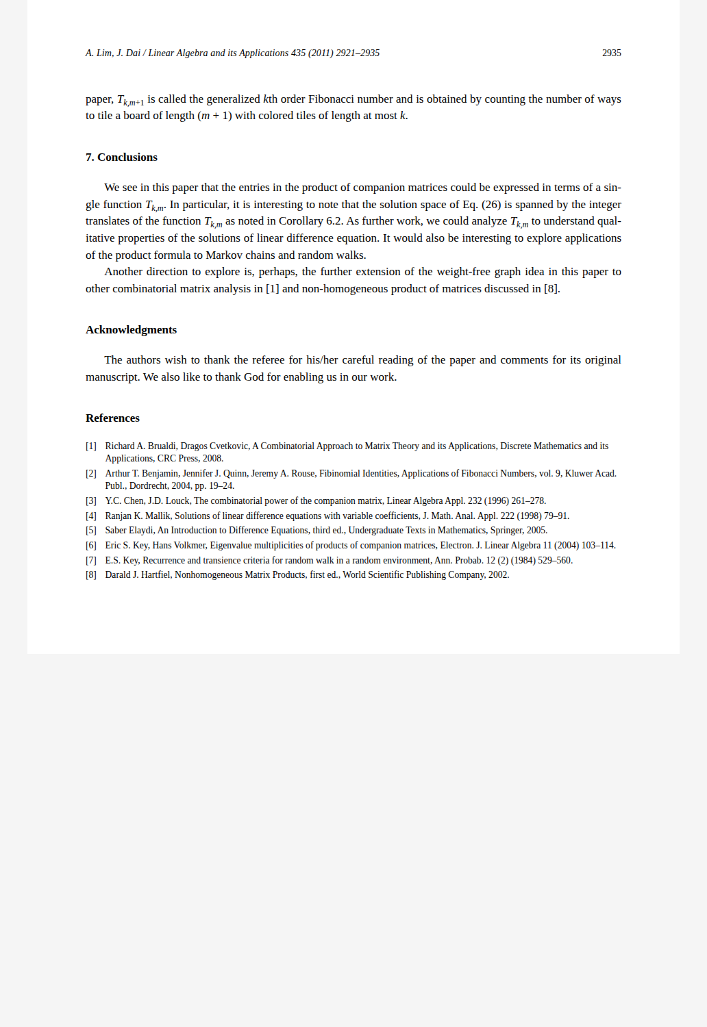A. Lim, J. Dai / Linear Algebra and its Applications 435 (2011) 2921–2935 2935
paper, Tk,m+1 is called the generalized kth order Fibonacci number and is obtained by counting the number of ways to tile a board of length (m + 1) with colored tiles of length at most k.
7. Conclusions
We see in this paper that the entries in the product of companion matrices could be expressed in terms of a single function Tk,m. In particular, it is interesting to note that the solution space of Eq. (26) is spanned by the integer translates of the function Tk,m as noted in Corollary 6.2. As further work, we could analyze Tk,m to understand qualitative properties of the solutions of linear difference equation. It would also be interesting to explore applications of the product formula to Markov chains and random walks.
Another direction to explore is, perhaps, the further extension of the weight-free graph idea in this paper to other combinatorial matrix analysis in [1] and non-homogeneous product of matrices discussed in [8].
Acknowledgments
The authors wish to thank the referee for his/her careful reading of the paper and comments for its original manuscript. We also like to thank God for enabling us in our work.
References
Richard A. Brualdi, Dragos Cvetkovic, A Combinatorial Approach to Matrix Theory and its Applications, Discrete Mathematics and its Applications, CRC Press, 2008.
Arthur T. Benjamin, Jennifer J. Quinn, Jeremy A. Rouse, Fibinomial Identities, Applications of Fibonacci Numbers, vol. 9, Kluwer Acad. Publ., Dordrecht, 2004, pp. 19–24.
Y.C. Chen, J.D. Louck, The combinatorial power of the companion matrix, Linear Algebra Appl. 232 (1996) 261–278.
Ranjan K. Mallik, Solutions of linear difference equations with variable coefficients, J. Math. Anal. Appl. 222 (1998) 79–91.
Saber Elaydi, An Introduction to Difference Equations, third ed., Undergraduate Texts in Mathematics, Springer, 2005.
Eric S. Key, Hans Volkmer, Eigenvalue multiplicities of products of companion matrices, Electron. J. Linear Algebra 11 (2004) 103–114.
E.S. Key, Recurrence and transience criteria for random walk in a random environment, Ann. Probab. 12 (2) (1984) 529–560.
Darald J. Hartfiel, Nonhomogeneous Matrix Products, first ed., World Scientific Publishing Company, 2002.